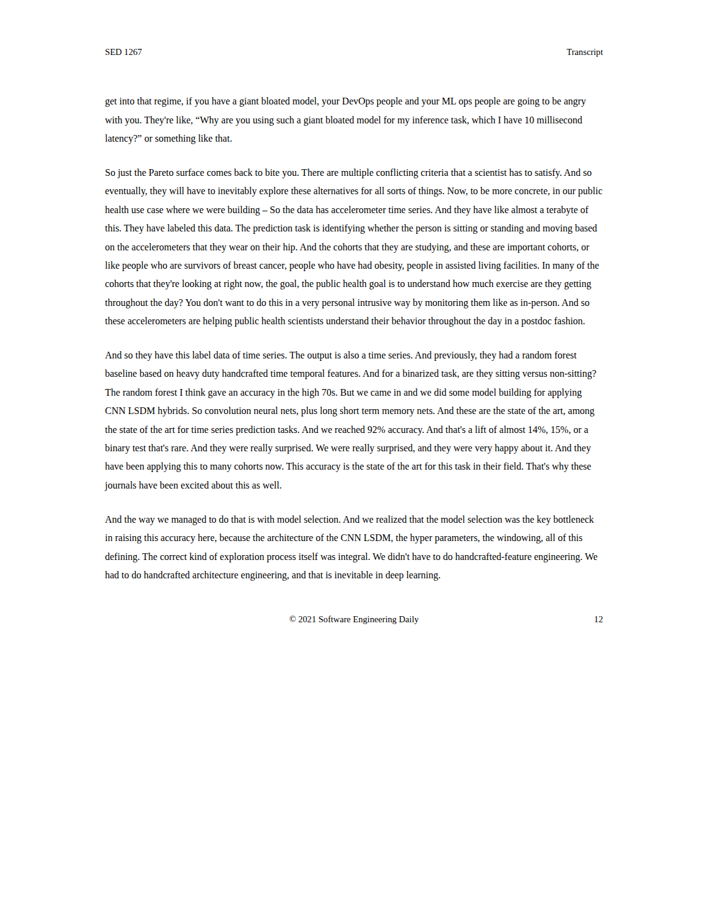SED 1267
Transcript
get into that regime, if you have a giant bloated model, your DevOps people and your ML ops people are going to be angry with you. They're like, “Why are you using such a giant bloated model for my inference task, which I have 10 millisecond latency?” or something like that.
So just the Pareto surface comes back to bite you. There are multiple conflicting criteria that a scientist has to satisfy. And so eventually, they will have to inevitably explore these alternatives for all sorts of things. Now, to be more concrete, in our public health use case where we were building – So the data has accelerometer time series. And they have like almost a terabyte of this. They have labeled this data. The prediction task is identifying whether the person is sitting or standing and moving based on the accelerometers that they wear on their hip. And the cohorts that they are studying, and these are important cohorts, or like people who are survivors of breast cancer, people who have had obesity, people in assisted living facilities. In many of the cohorts that they're looking at right now, the goal, the public health goal is to understand how much exercise are they getting throughout the day? You don't want to do this in a very personal intrusive way by monitoring them like as in-person. And so these accelerometers are helping public health scientists understand their behavior throughout the day in a postdoc fashion.
And so they have this label data of time series. The output is also a time series. And previously, they had a random forest baseline based on heavy duty handcrafted time temporal features. And for a binarized task, are they sitting versus non-sitting? The random forest I think gave an accuracy in the high 70s. But we came in and we did some model building for applying CNN LSDM hybrids. So convolution neural nets, plus long short term memory nets. And these are the state of the art, among the state of the art for time series prediction tasks. And we reached 92% accuracy. And that's a lift of almost 14%, 15%, or a binary test that's rare. And they were really surprised. We were really surprised, and they were very happy about it. And they have been applying this to many cohorts now. This accuracy is the state of the art for this task in their field. That's why these journals have been excited about this as well.
And the way we managed to do that is with model selection. And we realized that the model selection was the key bottleneck in raising this accuracy here, because the architecture of the CNN LSDM, the hyper parameters, the windowing, all of this defining. The correct kind of exploration process itself was integral. We didn't have to do handcrafted-feature engineering. We had to do handcrafted architecture engineering, and that is inevitable in deep learning.
© 2021 Software Engineering Daily
12